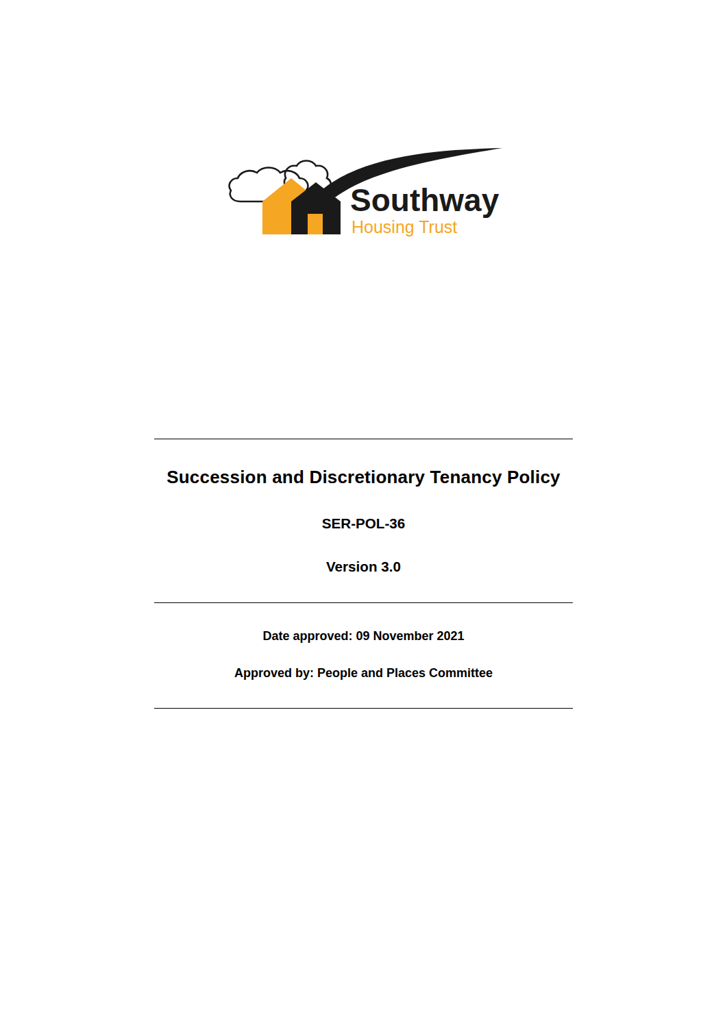Southway Housing Trust
Succession and Discretionary Tenancy Policy
SER-POL-36
Version 3.0
Date approved: 09 November 2021
Approved by: People and Places Committee